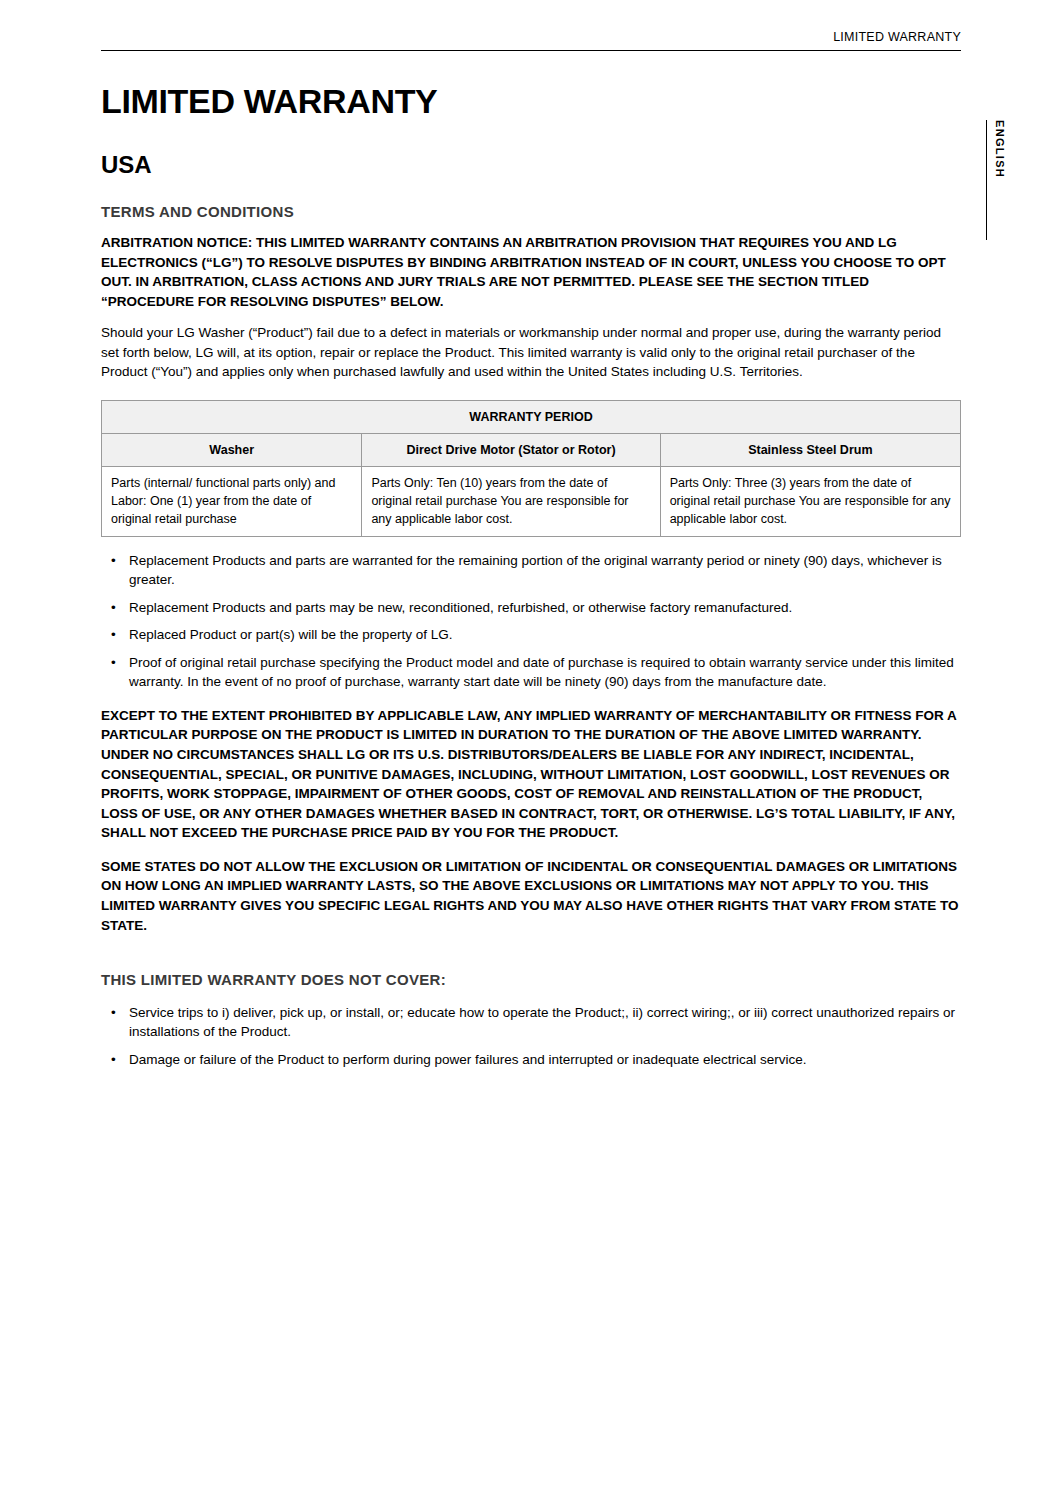LIMITED WARRANTY
ENGLISH
LIMITED WARRANTY
USA
TERMS AND CONDITIONS
ARBITRATION NOTICE: THIS LIMITED WARRANTY CONTAINS AN ARBITRATION PROVISION THAT REQUIRES YOU AND LG ELECTRONICS (“LG”) TO RESOLVE DISPUTES BY BINDING ARBITRATION INSTEAD OF IN COURT, UNLESS YOU CHOOSE TO OPT OUT. IN ARBITRATION, CLASS ACTIONS AND JURY TRIALS ARE NOT PERMITTED. PLEASE SEE THE SECTION TITLED “PROCEDURE FOR RESOLVING DISPUTES” BELOW.
Should your LG Washer (“Product”) fail due to a defect in materials or workmanship under normal and proper use, during the warranty period set forth below, LG will, at its option, repair or replace the Product. This limited warranty is valid only to the original retail purchaser of the Product (“You”) and applies only when purchased lawfully and used within the United States including U.S. Territories.
| WARRANTY PERIOD |
| --- |
| Washer | Direct Drive Motor (Stator or Rotor) | Stainless Steel Drum |
| Parts (internal/ functional parts only) and Labor: One (1) year from the date of original retail purchase | Parts Only: Ten (10) years from the date of original retail purchase You are responsible for any applicable labor cost. | Parts Only: Three (3) years from the date of original retail purchase You are responsible for any applicable labor cost. |
Replacement Products and parts are warranted for the remaining portion of the original warranty period or ninety (90) days, whichever is greater.
Replacement Products and parts may be new, reconditioned, refurbished, or otherwise factory remanufactured.
Replaced Product or part(s) will be the property of LG.
Proof of original retail purchase specifying the Product model and date of purchase is required to obtain warranty service under this limited warranty. In the event of no proof of purchase, warranty start date will be ninety (90) days from the manufacture date.
EXCEPT TO THE EXTENT PROHIBITED BY APPLICABLE LAW, ANY IMPLIED WARRANTY OF MERCHANTABILITY OR FITNESS FOR A PARTICULAR PURPOSE ON THE PRODUCT IS LIMITED IN DURATION TO THE DURATION OF THE ABOVE LIMITED WARRANTY. UNDER NO CIRCUMSTANCES SHALL LG OR ITS U.S. DISTRIBUTORS/DEALERS BE LIABLE FOR ANY INDIRECT, INCIDENTAL, CONSEQUENTIAL, SPECIAL, OR PUNITIVE DAMAGES, INCLUDING, WITHOUT LIMITATION, LOST GOODWILL, LOST REVENUES OR PROFITS, WORK STOPPAGE, IMPAIRMENT OF OTHER GOODS, COST OF REMOVAL AND REINSTALLATION OF THE PRODUCT, LOSS OF USE, OR ANY OTHER DAMAGES WHETHER BASED IN CONTRACT, TORT, OR OTHERWISE. LG’S TOTAL LIABILITY, IF ANY, SHALL NOT EXCEED THE PURCHASE PRICE PAID BY YOU FOR THE PRODUCT.
SOME STATES DO NOT ALLOW THE EXCLUSION OR LIMITATION OF INCIDENTAL OR CONSEQUENTIAL DAMAGES OR LIMITATIONS ON HOW LONG AN IMPLIED WARRANTY LASTS, SO THE ABOVE EXCLUSIONS OR LIMITATIONS MAY NOT APPLY TO YOU. THIS LIMITED WARRANTY GIVES YOU SPECIFIC LEGAL RIGHTS AND YOU MAY ALSO HAVE OTHER RIGHTS THAT VARY FROM STATE TO STATE.
THIS LIMITED WARRANTY DOES NOT COVER:
Service trips to i) deliver, pick up, or install, or; educate how to operate the Product;, ii) correct wiring;, or iii) correct unauthorized repairs or installations of the Product.
Damage or failure of the Product to perform during power failures and interrupted or inadequate electrical service.